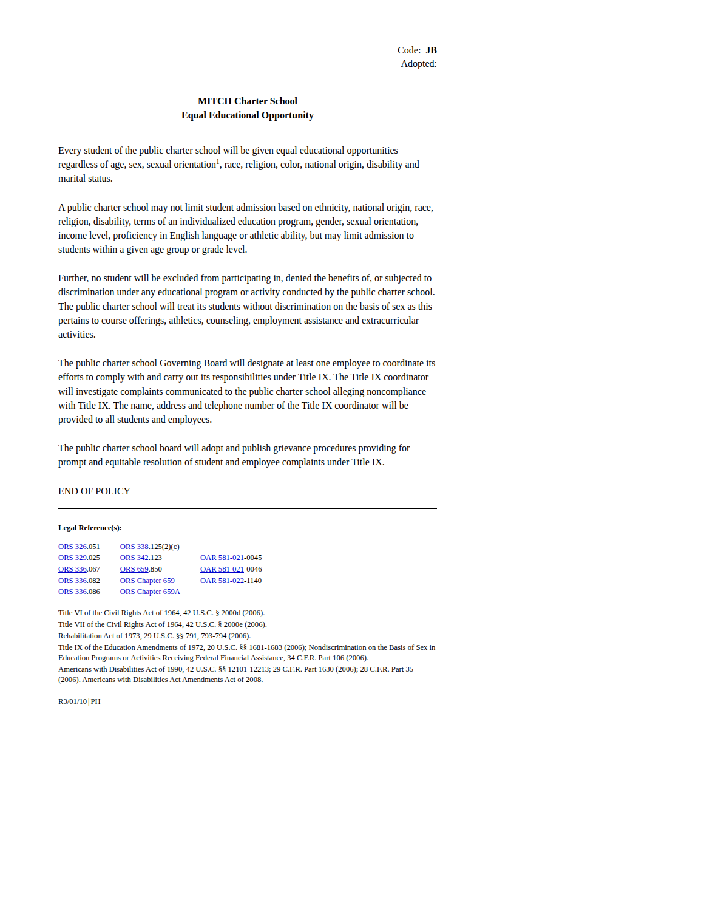Code: JB Adopted:
MITCH Charter School
Equal Educational Opportunity
Every student of the public charter school will be given equal educational opportunities regardless of age, sex, sexual orientation1, race, religion, color, national origin, disability and marital status.
A public charter school may not limit student admission based on ethnicity, national origin, race, religion, disability, terms of an individualized education program, gender, sexual orientation, income level, proficiency in English language or athletic ability, but may limit admission to students within a given age group or grade level.
Further, no student will be excluded from participating in, denied the benefits of, or subjected to discrimination under any educational program or activity conducted by the public charter school. The public charter school will treat its students without discrimination on the basis of sex as this pertains to course offerings, athletics, counseling, employment assistance and extracurricular activities.
The public charter school Governing Board will designate at least one employee to coordinate its efforts to comply with and carry out its responsibilities under Title IX. The Title IX coordinator will investigate complaints communicated to the public charter school alleging noncompliance with Title IX. The name, address and telephone number of the Title IX coordinator will be provided to all students and employees.
The public charter school board will adopt and publish grievance procedures providing for prompt and equitable resolution of student and employee complaints under Title IX.
END OF POLICY
Legal Reference(s):
| ORS 326 .051 | ORS 338 .125(2)(c) | |
| ORS 329 .025 | ORS 342 .123 | OAR 581-021 -0045 |
| ORS 336 .067 | ORS 659 .850 | OAR 581-021 -0046 |
| ORS 336 .082 | ORS Chapter 659 | OAR 581-022 -1140 |
| ORS 336 .086 | ORS Chapter 659A | |
Title VI of the Civil Rights Act of 1964, 42 U.S.C. § 2000d (2006).
Title VII of the Civil Rights Act of 1964, 42 U.S.C. § 2000e (2006).
Rehabilitation Act of 1973, 29 U.S.C. §§ 791, 793-794 (2006).
Title IX of the Education Amendments of 1972, 20 U.S.C. §§ 1681-1683 (2006); Nondiscrimination on the Basis of Sex in Education Programs or Activities Receiving Federal Financial Assistance, 34 C.F.R. Part 106 (2006).
Americans with Disabilities Act of 1990, 42 U.S.C. §§ 12101-12213; 29 C.F.R. Part 1630 (2006); 28 C.F.R. Part 35 (2006). Americans with Disabilities Act Amendments Act of 2008.
R3/01/10|PH